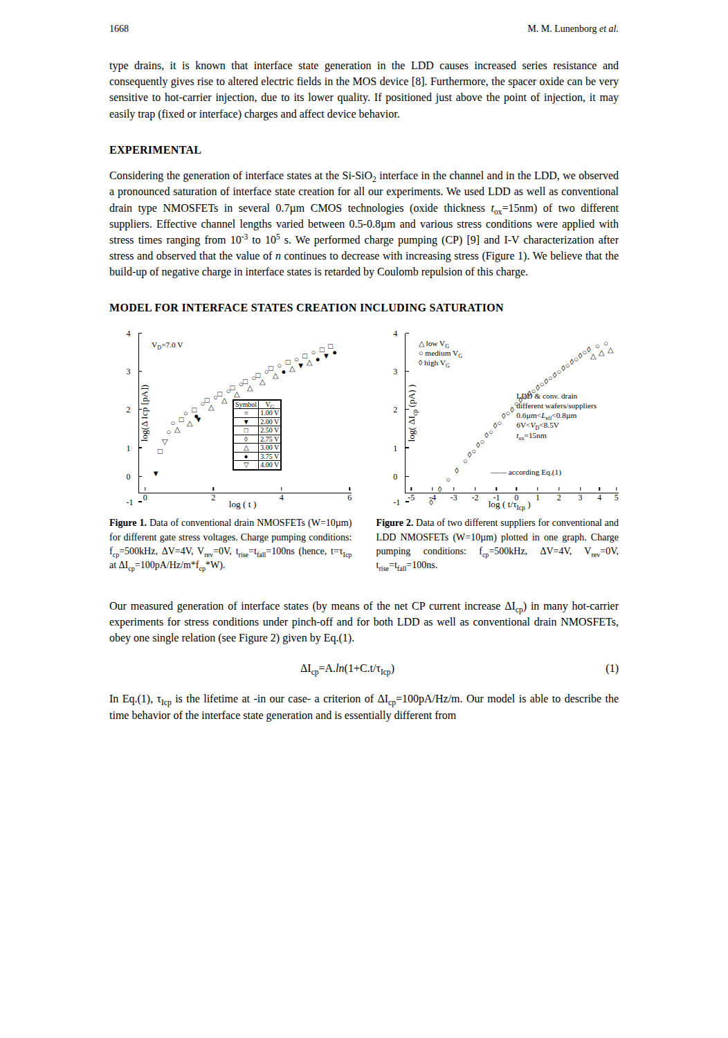1668 M. M. Lunenborg et al.
type drains, it is known that interface state generation in the LDD causes increased series resistance and consequently gives rise to altered electric fields in the MOS device [8]. Furthermore, the spacer oxide can be very sensitive to hot-carrier injection, due to its lower quality. If positioned just above the point of injection, it may easily trap (fixed or interface) charges and affect device behavior.
EXPERIMENTAL
Considering the generation of interface states at the Si-SiO2 interface in the channel and in the LDD, we observed a pronounced saturation of interface state creation for all our experiments. We used LDD as well as conventional drain type NMOSFETs in several 0.7µm CMOS technologies (oxide thickness tox=15nm) of two different suppliers. Effective channel lengths varied between 0.5-0.8µm and various stress conditions were applied with stress times ranging from 10-3 to 105 s. We performed charge pumping (CP) [9] and I-V characterization after stress and observed that the value of n continues to decrease with increasing stress (Figure 1). We believe that the build-up of negative charge in interface states is retarded by Coulomb repulsion of this charge.
MODEL FOR INTERFACE STATES CREATION INCLUDING SATURATION
log(Δ Icp [pA]) 4 3 2 1 0 -1 0 2 4 6 VD=7.0 V ▼ □ ▽ ○ ○ △ □ ○ △ □ ● ▼ ○ □ △ ○ □ △ ○ □ △ ○ □ △ ○ □ △ ○ □ △ ○ ● □ △ ○ ▼ □ △ ○ ● □ ▼ □ ●
| Symbol | V G |
| ○ | 1.00 V |
| ▼ | 2.00 V |
| □ | 2.50 V |
| ◊ | 2.75 V |
| △ | 3.00 V |
| ● | 3.75 V |
| ▽ | 4.00 V |
log ( t )
Figure 1. Data of conventional drain NMOSFETs (W=10µm) for different gate stress voltages. Charge pumping conditions: fcp=500kHz, ΔV=4V, Vrev=0V, trise=tfall=100ns (hence, t=τIcp at ΔIcp=100pA/Hz/m*fcp*W).
log( ΔIcp (pA) ) 4 3 2 1 0 -1 -5 -4 -3 -2 -1 0 1 2 3 4 5 △ low VG
○ medium VG
◊ high VG LDD & conv. drain
different wafers/suppliers
0.6µm<Leff<0.8µm
6V<VD<8.5V
tox=15nm —— according Eq.(1) ◊ ◊ ○ ◊ ○ ◊ ○ ◊ ○ ◊ ○ ◊ ○ ◊ ○ ◊ ○ ◊ ○ ◊ ○ ◊ ○ ◊ ○ ◊ ○ ◊ ○ ◊ ○ ◊ ○ ◊ △ ○ △ ○ △
log ( t/τIcp )
Figure 2. Data of two different suppliers for conventional and LDD NMOSFETs (W=10µm) plotted in one graph. Charge pumping conditions: fcp=500kHz, ΔV=4V, Vrev=0V, trise=tfall=100ns.
Our measured generation of interface states (by means of the net CP current increase ΔIcp) in many hot-carrier experiments for stress conditions under pinch-off and for both LDD as well as conventional drain NMOSFETs, obey one single relation (see Figure 2) given by Eq.(1).
ΔIcp=A.ln(1+C.t/τIcp) (1)
In Eq.(1), τIcp is the lifetime at -in our case- a criterion of ΔIcp=100pA/Hz/m. Our model is able to describe the time behavior of the interface state generation and is essentially different from